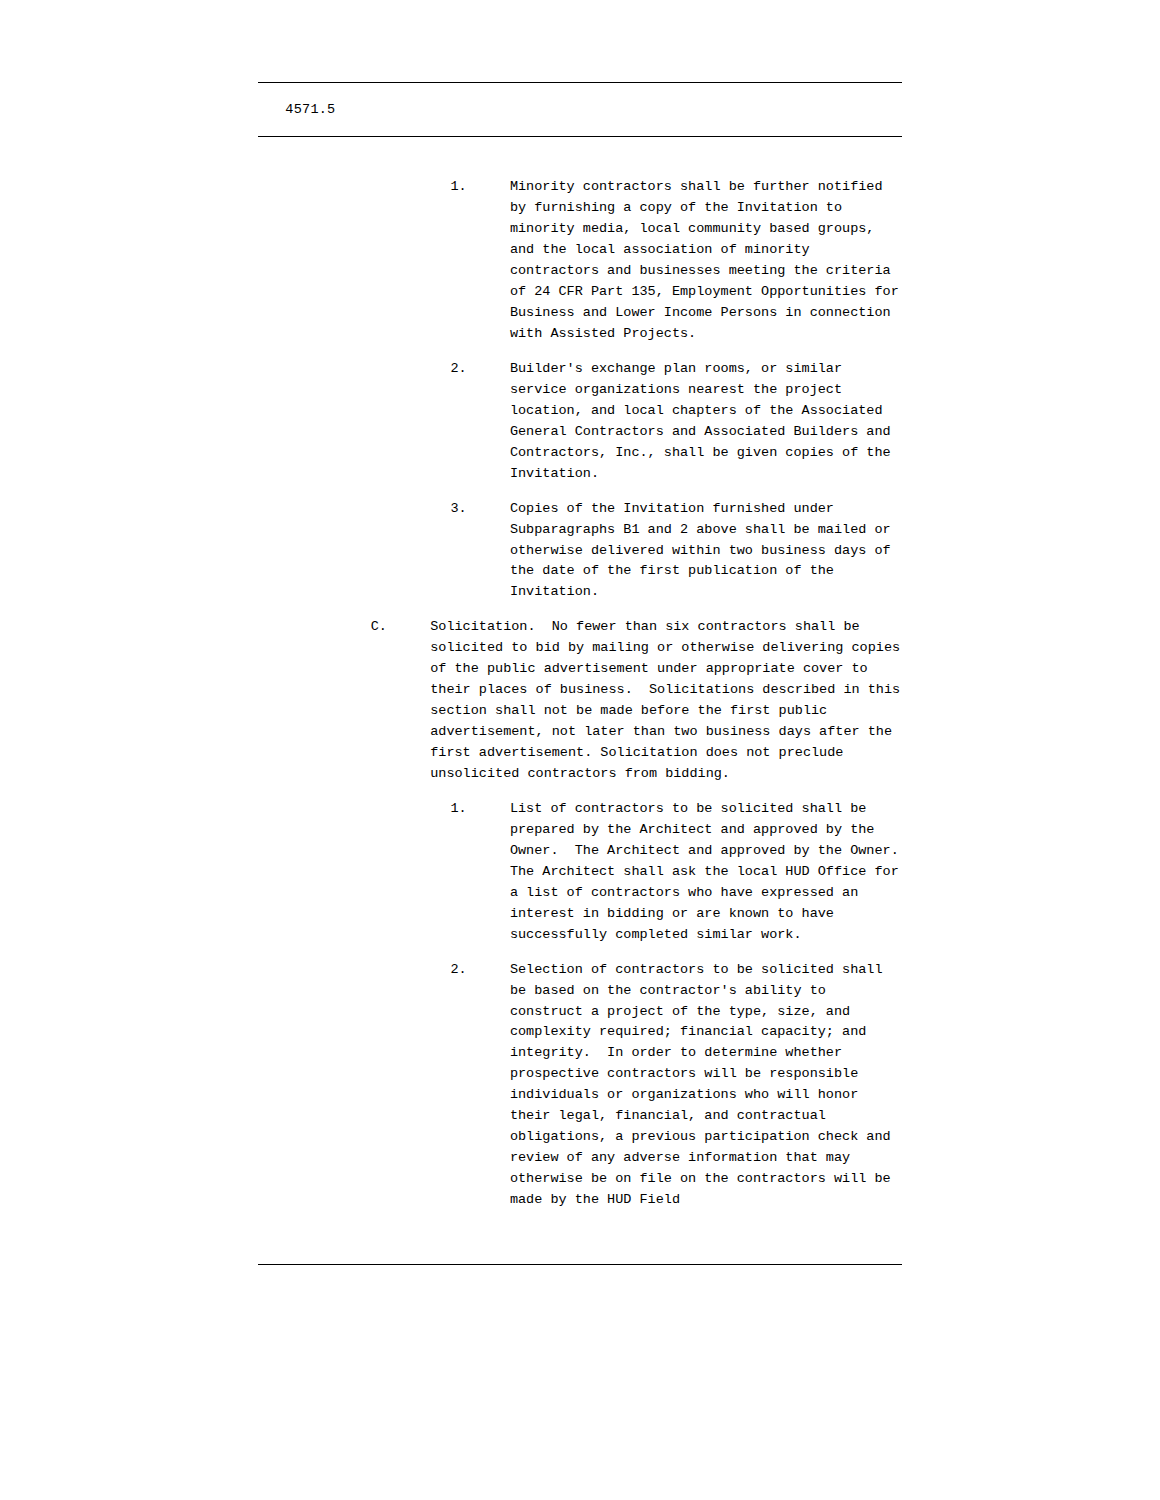4571.5
1.
Minority contractors shall be further notified by furnishing a copy of the Invitation to minority media, local community based groups, and the local association of minority contractors and businesses meeting the criteria of 24 CFR Part 135, Employment Opportunities for Business and Lower Income Persons in connection with Assisted Projects.
2.
Builder's exchange plan rooms, or similar service organizations nearest the project location, and local chapters of the Associated General Contractors and Associated Builders and Contractors, Inc., shall be given copies of the Invitation.
3.
Copies of the Invitation furnished under Subparagraphs B1 and 2 above shall be mailed or otherwise delivered within two business days of the date of the first publication of the Invitation.
C.
Solicitation. No fewer than six contractors shall be solicited to bid by mailing or otherwise delivering copies of the public advertisement under appropriate cover to their places of business. Solicitations described in this section shall not be made before the first public advertisement, not later than two business days after the first advertisement. Solicitation does not preclude unsolicited contractors from bidding.
1.
List of contractors to be solicited shall be prepared by the Architect and approved by the Owner. The Architect and approved by the Owner. The Architect shall ask the local HUD Office for a list of contractors who have expressed an interest in bidding or are known to have successfully completed similar work.
2.
Selection of contractors to be solicited shall be based on the contractor's ability to construct a project of the type, size, and complexity required; financial capacity; and integrity. In order to determine whether prospective contractors will be responsible individuals or organizations who will honor their legal, financial, and contractual obligations, a previous participation check and review of any adverse information that may otherwise be on file on the contractors will be made by the HUD Field